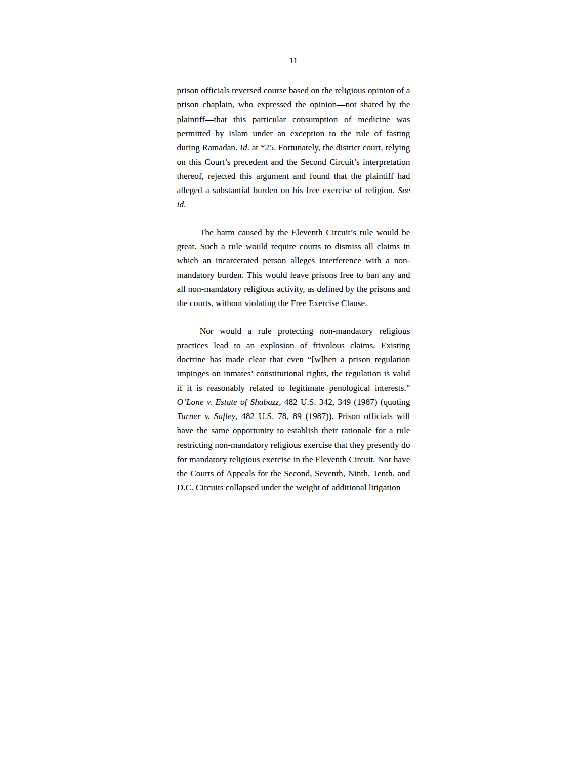11
prison officials reversed course based on the religious opinion of a prison chaplain, who expressed the opinion—not shared by the plaintiff—that this particular consumption of medicine was permitted by Islam under an exception to the rule of fasting during Ramadan. Id. at *25. Fortunately, the district court, relying on this Court’s precedent and the Second Circuit’s interpretation thereof, rejected this argument and found that the plaintiff had alleged a substantial burden on his free exercise of religion. See id.
The harm caused by the Eleventh Circuit’s rule would be great. Such a rule would require courts to dismiss all claims in which an incarcerated person alleges interference with a non-mandatory burden. This would leave prisons free to ban any and all non-mandatory religious activity, as defined by the prisons and the courts, without violating the Free Exercise Clause.
Nor would a rule protecting non-mandatory religious practices lead to an explosion of frivolous claims. Existing doctrine has made clear that even “[w]hen a prison regulation impinges on inmates’ constitutional rights, the regulation is valid if it is reasonably related to legitimate penological interests.” O’Lone v. Estate of Shabazz, 482 U.S. 342, 349 (1987) (quoting Turner v. Safley, 482 U.S. 78, 89 (1987)). Prison officials will have the same opportunity to establish their rationale for a rule restricting non-mandatory religious exercise that they presently do for mandatory religious exercise in the Eleventh Circuit. Nor have the Courts of Appeals for the Second, Seventh, Ninth, Tenth, and D.C. Circuits collapsed under the weight of additional litigation